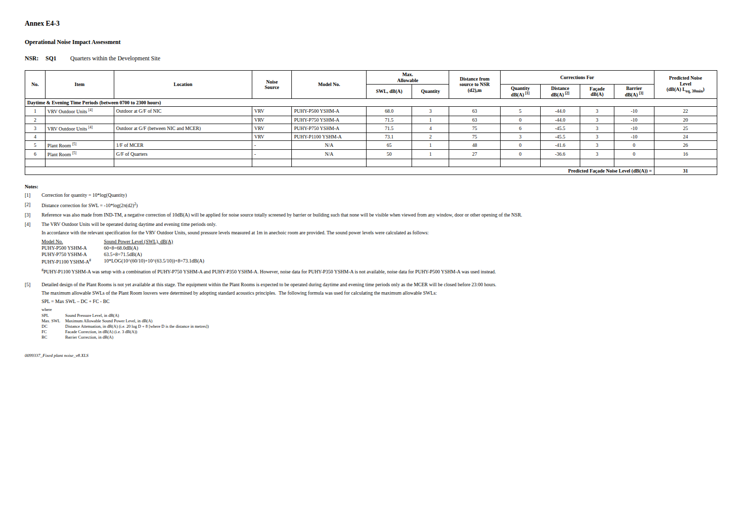Annex E4-3
Operational Noise Impact Assessment
NSR: SQ1 Quarters within the Development Site
| No. | Item | Location | Noise Source | Model No. | Max. Allowable | Distance from source to NSR (d2),m | Corrections For | Predicted Noise Level (dB(A) L eq, 30min ) |
| --- | --- | --- | --- | --- | --- | --- | --- | --- |
| SWL, dB(A) | Quantity | Quantity dB(A) [1] | Distance dB(A) [2] | Façade dB(A) | Barrier dB(A) [3] |
| Daytime & Evening Time Periods (between 0700 to 2300 hours) |
| 1 | VRV Outdoor Units [4] | Outdoor at G/F of NIC | VRV | PUHY-P500 YSHM-A | 68.0 | 3 | 63 | 5 | -44.0 | 3 | -10 | 22 |
| 2 | | | VRV | PUHY-P750 YSHM-A | 71.5 | 1 | 63 | 0 | -44.0 | 3 | -10 | 20 |
| 3 | VRV Outdoor Units [4] | Outdoor at G/F (between NIC and MCER) | VRV | PUHY-P750 YSHM-A | 71.5 | 4 | 75 | 6 | -45.5 | 3 | -10 | 25 |
| 4 | | | VRV | PUHY-P1100 YSHM-A | 73.1 | 2 | 75 | 3 | -45.5 | 3 | -10 | 24 |
| 5 | Plant Room [5] | 1/F of MCER | - | N/A | 65 | 1 | 48 | 0 | -41.6 | 3 | 0 | 26 |
| 6 | Plant Room [5] | G/F of Quarters | - | N/A | 50 | 1 | 27 | 0 | -36.6 | 3 | 0 | 16 |
| Predicted Façade Noise Level (dB(A)) = | 31 |
Notes:
[1]
Correction for quantity = 10*log(Quantity)
[2]
Distance correction for SWL = -10*log(2π(d2)2)
[3]
Reference was also made from IND-TM, a negative correction of 10dB(A) will be applied for noise source totally screened by barrier or building such that none will be visible when viewed from any window, door or other opening of the NSR.
[4]
The VRV Outdoor Units will be operated during daytime and evening time periods only.
In accordance with the relevant specification for the VRV Outdoor Units, sound pressure levels measured at 1m in anechoic room are provided. The sound power levels were calculated as follows:
| Model No. | Sound Power Level (SWL), dB(A) |
| PUHY-P500 YSHM-A | 60+8=68.0dB(A) |
| PUHY-P750 YSHM-A | 63.5+8=71.5dB(A) |
| PUHY-P1100 YSHM-A # | 10*LOG(10^(60/10)+10^(63.5/10))+8=73.1dB(A) |
#PUHY-P1100 YSHM-A was setup with a combination of PUHY-P750 YSHM-A and PUHY-P350 YSHM-A. However, noise data for PUHY-P350 YSHM-A is not available, noise data for PUHY-P500 YSHM-A was used instead.
[5]
Detailed design of the Plant Rooms is not yet available at this stage. The equipment within the Plant Rooms is expected to be operated during daytime and evening time periods only as the MCER will be closed before 23:00 hours.
The maximum allowable SWLs of the Plant Room louvers were determined by adopting standard acoustics principles. The following formula was used for calculating the maximum allowable SWLs:
SPL = Max SWL – DC + FC - BC
where
| SPL | Sound Pressure Level, in dB(A) |
| Max. SWL | Maximum Allowable Sound Power Level, in dB(A) |
| DC | Distance Attenuation, in dB(A) (i.e. 20 log D + 8 [where D is the distance in metres]) |
| FC | Facade Correction, in dB(A) (i.e. 3 dB(A)) |
| BC | Barrier Correction, in dB(A) |
0099337_Fixed plant noise_v8.XLS